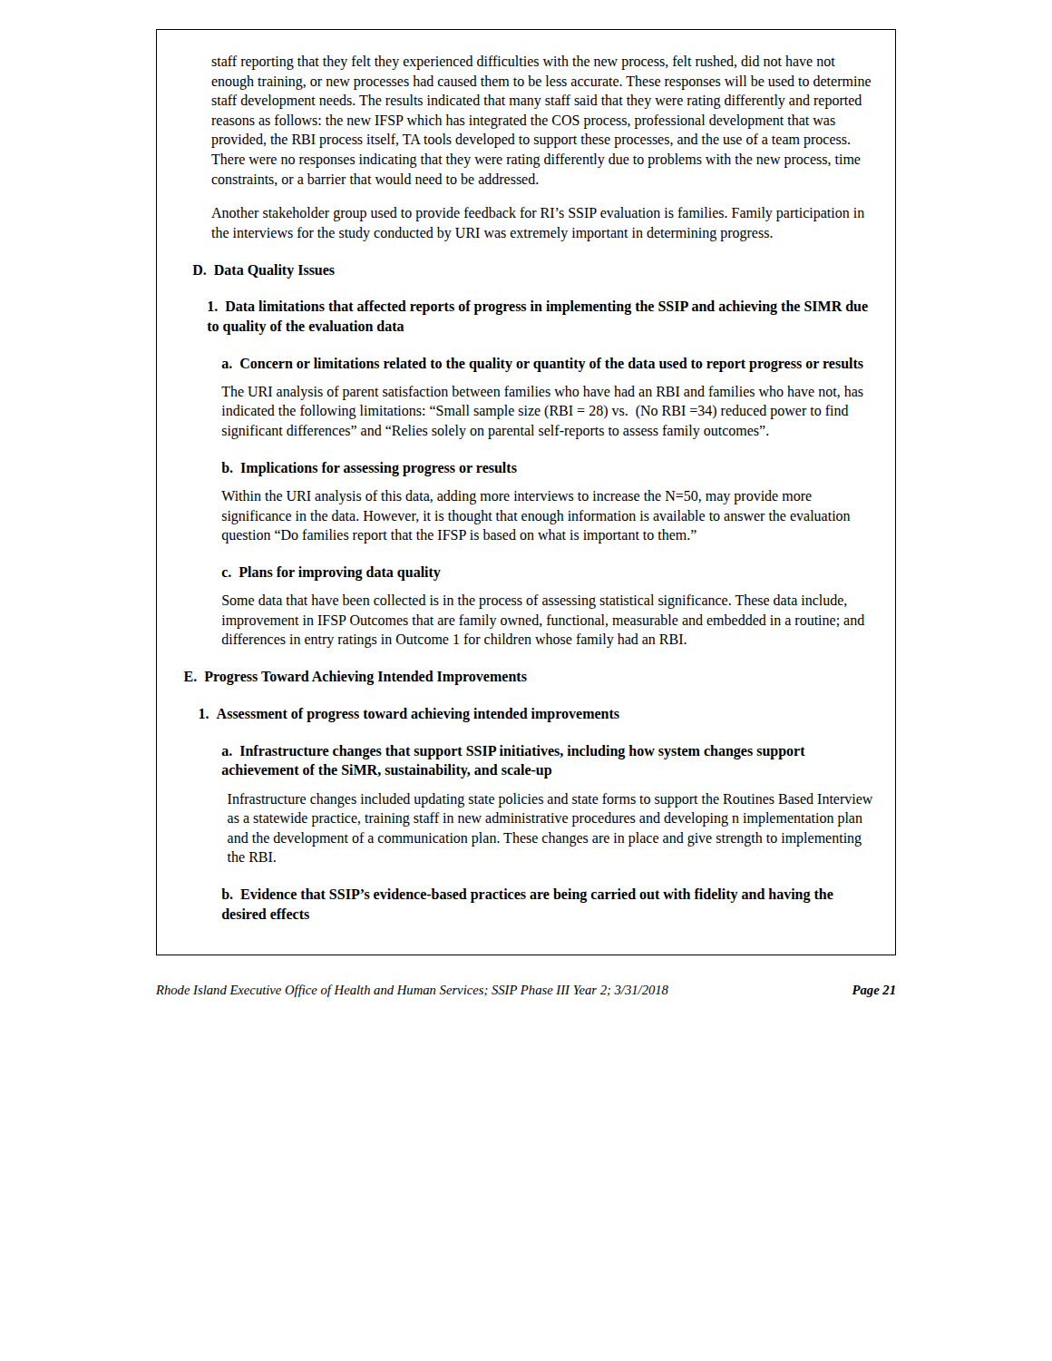staff reporting that they felt they experienced difficulties with the new process, felt rushed, did not have not enough training, or new processes had caused them to be less accurate. These responses will be used to determine staff development needs. The results indicated that many staff said that they were rating differently and reported reasons as follows: the new IFSP which has integrated the COS process, professional development that was provided, the RBI process itself, TA tools developed to support these processes, and the use of a team process. There were no responses indicating that they were rating differently due to problems with the new process, time constraints, or a barrier that would need to be addressed.
Another stakeholder group used to provide feedback for RI’s SSIP evaluation is families. Family participation in the interviews for the study conducted by URI was extremely important in determining progress.
D. Data Quality Issues
1. Data limitations that affected reports of progress in implementing the SSIP and achieving the SIMR due to quality of the evaluation data
a. Concern or limitations related to the quality or quantity of the data used to report progress or results
The URI analysis of parent satisfaction between families who have had an RBI and families who have not, has indicated the following limitations: “Small sample size (RBI = 28) vs. (No RBI =34) reduced power to find significant differences” and “Relies solely on parental self-reports to assess family outcomes”.
b. Implications for assessing progress or results
Within the URI analysis of this data, adding more interviews to increase the N=50, may provide more significance in the data. However, it is thought that enough information is available to answer the evaluation question “Do families report that the IFSP is based on what is important to them.”
c. Plans for improving data quality
Some data that have been collected is in the process of assessing statistical significance. These data include, improvement in IFSP Outcomes that are family owned, functional, measurable and embedded in a routine; and differences in entry ratings in Outcome 1 for children whose family had an RBI.
E. Progress Toward Achieving Intended Improvements
1. Assessment of progress toward achieving intended improvements
a. Infrastructure changes that support SSIP initiatives, including how system changes support achievement of the SiMR, sustainability, and scale-up
Infrastructure changes included updating state policies and state forms to support the Routines Based Interview as a statewide practice, training staff in new administrative procedures and developing n implementation plan and the development of a communication plan. These changes are in place and give strength to implementing the RBI.
b. Evidence that SSIP’s evidence-based practices are being carried out with fidelity and having the desired effects
Rhode Island Executive Office of Health and Human Services; SSIP Phase III Year 2; 3/31/2018 Page 21